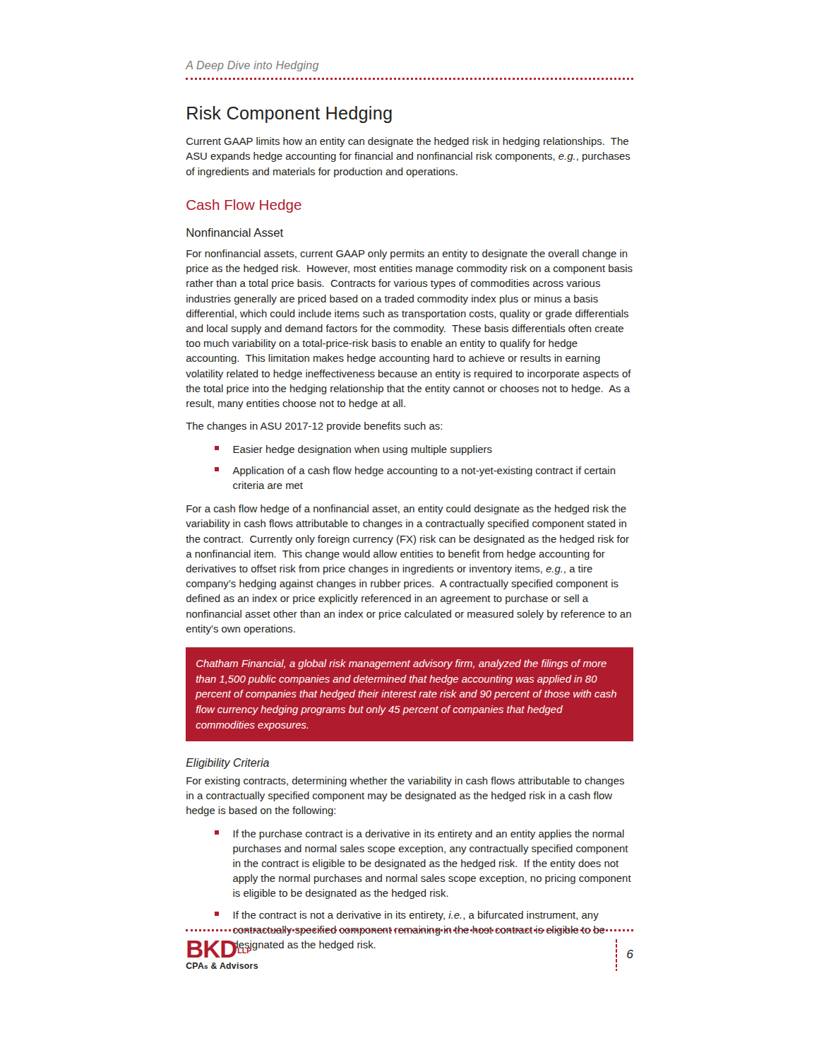A Deep Dive into Hedging
Risk Component Hedging
Current GAAP limits how an entity can designate the hedged risk in hedging relationships. The ASU expands hedge accounting for financial and nonfinancial risk components, e.g., purchases of ingredients and materials for production and operations.
Cash Flow Hedge
Nonfinancial Asset
For nonfinancial assets, current GAAP only permits an entity to designate the overall change in price as the hedged risk. However, most entities manage commodity risk on a component basis rather than a total price basis. Contracts for various types of commodities across various industries generally are priced based on a traded commodity index plus or minus a basis differential, which could include items such as transportation costs, quality or grade differentials and local supply and demand factors for the commodity. These basis differentials often create too much variability on a total-price-risk basis to enable an entity to qualify for hedge accounting. This limitation makes hedge accounting hard to achieve or results in earning volatility related to hedge ineffectiveness because an entity is required to incorporate aspects of the total price into the hedging relationship that the entity cannot or chooses not to hedge. As a result, many entities choose not to hedge at all.
The changes in ASU 2017-12 provide benefits such as:
Easier hedge designation when using multiple suppliers
Application of a cash flow hedge accounting to a not-yet-existing contract if certain criteria are met
For a cash flow hedge of a nonfinancial asset, an entity could designate as the hedged risk the variability in cash flows attributable to changes in a contractually specified component stated in the contract. Currently only foreign currency (FX) risk can be designated as the hedged risk for a nonfinancial item. This change would allow entities to benefit from hedge accounting for derivatives to offset risk from price changes in ingredients or inventory items, e.g., a tire company’s hedging against changes in rubber prices. A contractually specified component is defined as an index or price explicitly referenced in an agreement to purchase or sell a nonfinancial asset other than an index or price calculated or measured solely by reference to an entity’s own operations.
Chatham Financial, a global risk management advisory firm, analyzed the filings of more than 1,500 public companies and determined that hedge accounting was applied in 80 percent of companies that hedged their interest rate risk and 90 percent of those with cash flow currency hedging programs but only 45 percent of companies that hedged commodities exposures.
Eligibility Criteria
For existing contracts, determining whether the variability in cash flows attributable to changes in a contractually specified component may be designated as the hedged risk in a cash flow hedge is based on the following:
If the purchase contract is a derivative in its entirety and an entity applies the normal purchases and normal sales scope exception, any contractually specified component in the contract is eligible to be designated as the hedged risk. If the entity does not apply the normal purchases and normal sales scope exception, no pricing component is eligible to be designated as the hedged risk.
If the contract is not a derivative in its entirety, i.e., a bifurcated instrument, any contractually specified component remaining in the host contract is eligible to be designated as the hedged risk.
BKD LLP CPAs & Advisors
6